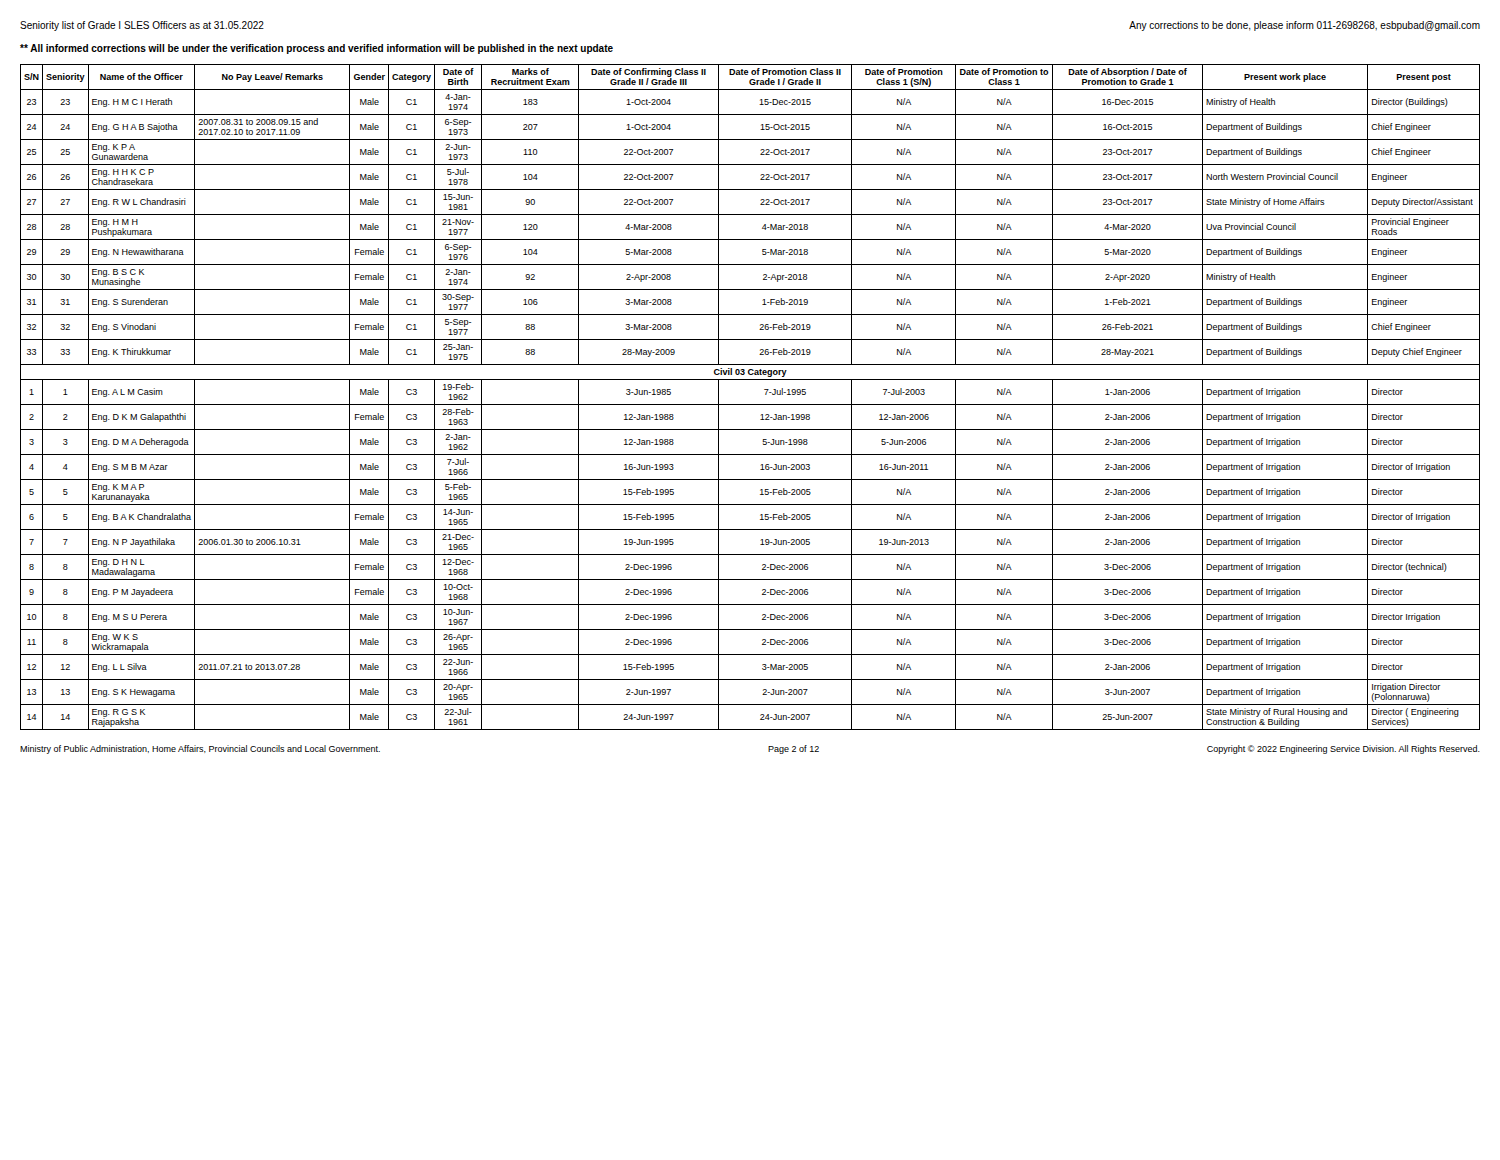Seniority list of Grade I SLES Officers as at 31.05.2022
Any corrections to be done, please inform 011-2698268, esbpubad@gmail.com
** All informed corrections will be under the verification process and verified information will be published in the next update
| S/N | Seniority | Name of the Officer | No Pay Leave/ Remarks | Gender | Category | Date of Birth | Marks of Recruitment Exam | Date of Confirming Class II Grade II / Grade III | Date of Promotion Class II Grade I / Grade II | Date of Promotion Class 1 (S/N) | Date of Promotion to Class 1 | Date of Absorption / Date of Promotion to Grade 1 | Present work place | Present post |
| --- | --- | --- | --- | --- | --- | --- | --- | --- | --- | --- | --- | --- | --- | --- |
| 23 | 23 | Eng. H M C I Herath | | Male | C1 | 4-Jan-1974 | 183 | 1-Oct-2004 | 15-Dec-2015 | N/A | N/A | 16-Dec-2015 | Ministry of Health | Director (Buildings) |
| 24 | 24 | Eng. G H A B Sajotha | 2007.08.31 to 2008.09.15 and 2017.02.10 to 2017.11.09 | Male | C1 | 6-Sep-1973 | 207 | 1-Oct-2004 | 15-Oct-2015 | N/A | N/A | 16-Oct-2015 | Department of Buildings | Chief Engineer |
| 25 | 25 | Eng. K P A Gunawardena | | Male | C1 | 2-Jun-1973 | 110 | 22-Oct-2007 | 22-Oct-2017 | N/A | N/A | 23-Oct-2017 | Department of Buildings | Chief Engineer |
| 26 | 26 | Eng. H H K C P Chandrasekara | | Male | C1 | 5-Jul-1978 | 104 | 22-Oct-2007 | 22-Oct-2017 | N/A | N/A | 23-Oct-2017 | North Western Provincial Council | Engineer |
| 27 | 27 | Eng. R W L Chandrasiri | | Male | C1 | 15-Jun-1981 | 90 | 22-Oct-2007 | 22-Oct-2017 | N/A | N/A | 23-Oct-2017 | State Ministry of Home Affairs | Deputy Director/Assistant |
| 28 | 28 | Eng. H M H Pushpakumara | | Male | C1 | 21-Nov-1977 | 120 | 4-Mar-2008 | 4-Mar-2018 | N/A | N/A | 4-Mar-2020 | Uva Provincial Council | Provincial Engineer Roads |
| 29 | 29 | Eng. N Hewawitharana | | Female | C1 | 6-Sep-1976 | 104 | 5-Mar-2008 | 5-Mar-2018 | N/A | N/A | 5-Mar-2020 | Department of Buildings | Engineer |
| 30 | 30 | Eng. B S C K Munasinghe | | Female | C1 | 2-Jan-1974 | 92 | 2-Apr-2008 | 2-Apr-2018 | N/A | N/A | 2-Apr-2020 | Ministry of Health | Engineer |
| 31 | 31 | Eng. S Surenderan | | Male | C1 | 30-Sep-1977 | 106 | 3-Mar-2008 | 1-Feb-2019 | N/A | N/A | 1-Feb-2021 | Department of Buildings | Engineer |
| 32 | 32 | Eng. S Vinodani | | Female | C1 | 5-Sep-1977 | 88 | 3-Mar-2008 | 26-Feb-2019 | N/A | N/A | 26-Feb-2021 | Department of Buildings | Chief Engineer |
| 33 | 33 | Eng. K Thirukkumar | | Male | C1 | 25-Jan-1975 | 88 | 28-May-2009 | 26-Feb-2019 | N/A | N/A | 28-May-2021 | Department of Buildings | Deputy Chief Engineer |
| Civil 03 Category |
| 1 | 1 | Eng. A L M Casim | | Male | C3 | 19-Feb-1962 | | 3-Jun-1985 | 7-Jul-1995 | 7-Jul-2003 | N/A | 1-Jan-2006 | Department of Irrigation | Director |
| 2 | 2 | Eng. D K M Galapaththi | | Female | C3 | 28-Feb-1963 | | 12-Jan-1988 | 12-Jan-1998 | 12-Jan-2006 | N/A | 2-Jan-2006 | Department of Irrigation | Director |
| 3 | 3 | Eng. D M A Deheragoda | | Male | C3 | 2-Jan-1962 | | 12-Jan-1988 | 5-Jun-1998 | 5-Jun-2006 | N/A | 2-Jan-2006 | Department of Irrigation | Director |
| 4 | 4 | Eng. S M B M Azar | | Male | C3 | 7-Jul-1966 | | 16-Jun-1993 | 16-Jun-2003 | 16-Jun-2011 | N/A | 2-Jan-2006 | Department of Irrigation | Director of Irrigation |
| 5 | 5 | Eng. K M A P Karunanayaka | | Male | C3 | 5-Feb-1965 | | 15-Feb-1995 | 15-Feb-2005 | N/A | N/A | 2-Jan-2006 | Department of Irrigation | Director |
| 6 | 5 | Eng. B A K Chandralatha | | Female | C3 | 14-Jun-1965 | | 15-Feb-1995 | 15-Feb-2005 | N/A | N/A | 2-Jan-2006 | Department of Irrigation | Director of Irrigation |
| 7 | 7 | Eng. N P Jayathilaka | 2006.01.30 to 2006.10.31 | Male | C3 | 21-Dec-1965 | | 19-Jun-1995 | 19-Jun-2005 | 19-Jun-2013 | N/A | 2-Jan-2006 | Department of Irrigation | Director |
| 8 | 8 | Eng. D H N L Madawalagama | | Female | C3 | 12-Dec-1968 | | 2-Dec-1996 | 2-Dec-2006 | N/A | N/A | 3-Dec-2006 | Department of Irrigation | Director (technical) |
| 9 | 8 | Eng. P M Jayadeera | | Female | C3 | 10-Oct-1968 | | 2-Dec-1996 | 2-Dec-2006 | N/A | N/A | 3-Dec-2006 | Department of Irrigation | Director |
| 10 | 8 | Eng. M S U Perera | | Male | C3 | 10-Jun-1967 | | 2-Dec-1996 | 2-Dec-2006 | N/A | N/A | 3-Dec-2006 | Department of Irrigation | Director Irrigation |
| 11 | 8 | Eng. W K S Wickramapala | | Male | C3 | 26-Apr-1965 | | 2-Dec-1996 | 2-Dec-2006 | N/A | N/A | 3-Dec-2006 | Department of Irrigation | Director |
| 12 | 12 | Eng. L L Silva | 2011.07.21 to 2013.07.28 | Male | C3 | 22-Jun-1966 | | 15-Feb-1995 | 3-Mar-2005 | N/A | N/A | 2-Jan-2006 | Department of Irrigation | Director |
| 13 | 13 | Eng. S K Hewagama | | Male | C3 | 20-Apr-1965 | | 2-Jun-1997 | 2-Jun-2007 | N/A | N/A | 3-Jun-2007 | Department of Irrigation | Irrigation Director (Polonnaruwa) |
| 14 | 14 | Eng. R G S K Rajapaksha | | Male | C3 | 22-Jul-1961 | | 24-Jun-1997 | 24-Jun-2007 | N/A | N/A | 25-Jun-2007 | State Ministry of Rural Housing and Construction & Building | Director ( Engineering Services) |
Ministry of Public Administration, Home Affairs, Provincial Councils and Local Government.
Page 2 of 12
Copyright © 2022 Engineering Service Division. All Rights Reserved.